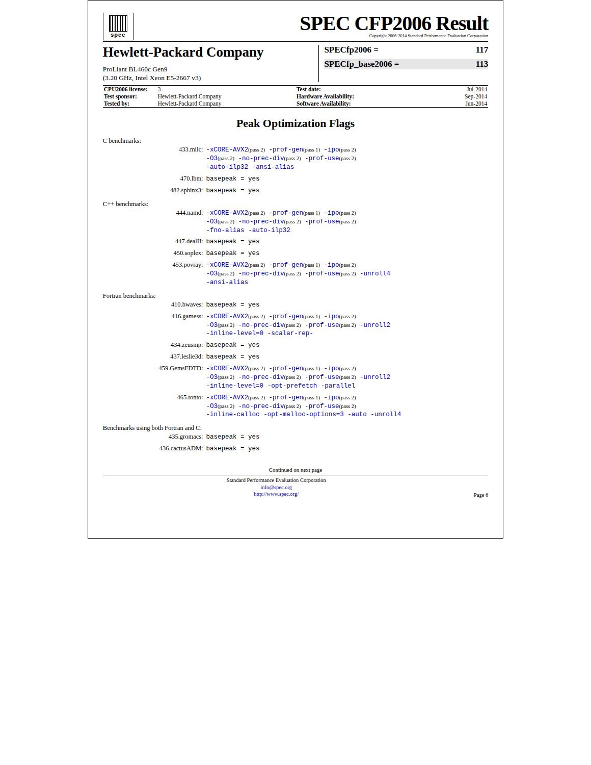spec
SPEC CFP2006 Result
Copyright 2006-2014 Standard Performance Evaluation Corporation
Hewlett-Packard Company
ProLiant BL460c Gen9
(3.20 GHz, Intel Xeon E5-2667 v3)
SPECfp2006 = 117
SPECfp_base2006 = 113
| CPU2006 license: | 3 | Test date: | Jul-2014 |
| Test sponsor: | Hewlett-Packard Company | Hardware Availability: | Sep-2014 |
| Tested by: | Hewlett-Packard Company | Software Availability: | Jun-2014 |
Peak Optimization Flags
C benchmarks:
433.milc:
-xCORE-AVX2(pass 2) -prof-gen(pass 1) -ipo(pass 2)
-O3(pass 2) -no-prec-div(pass 2) -prof-use(pass 2)
-auto-ilp32 -ansi-alias
470.lbm:
basepeak = yes
482.sphinx3:
basepeak = yes
C++ benchmarks:
444.namd:
-xCORE-AVX2(pass 2) -prof-gen(pass 1) -ipo(pass 2)
-O3(pass 2) -no-prec-div(pass 2) -prof-use(pass 2)
-fno-alias -auto-ilp32
447.dealII:
basepeak = yes
450.soplex:
basepeak = yes
453.povray:
-xCORE-AVX2(pass 2) -prof-gen(pass 1) -ipo(pass 2)
-O3(pass 2) -no-prec-div(pass 2) -prof-use(pass 2) -unroll4
-ansi-alias
Fortran benchmarks:
410.bwaves:
basepeak = yes
416.gamess:
-xCORE-AVX2(pass 2) -prof-gen(pass 1) -ipo(pass 2)
-O3(pass 2) -no-prec-div(pass 2) -prof-use(pass 2) -unroll2
-inline-level=0 -scalar-rep-
434.zeusmp:
basepeak = yes
437.leslie3d:
basepeak = yes
459.GemsFDTD:
-xCORE-AVX2(pass 2) -prof-gen(pass 1) -ipo(pass 2)
-O3(pass 2) -no-prec-div(pass 2) -prof-use(pass 2) -unroll2
-inline-level=0 -opt-prefetch -parallel
465.tonto:
-xCORE-AVX2(pass 2) -prof-gen(pass 1) -ipo(pass 2)
-O3(pass 2) -no-prec-div(pass 2) -prof-use(pass 2)
-inline-calloc -opt-malloc-options=3 -auto -unroll4
Benchmarks using both Fortran and C:
435.gromacs:
basepeak = yes
436.cactusADM:
basepeak = yes
Continued on next page
Standard Performance Evaluation Corporation
info@spec.org
http://www.spec.org/
Page 6